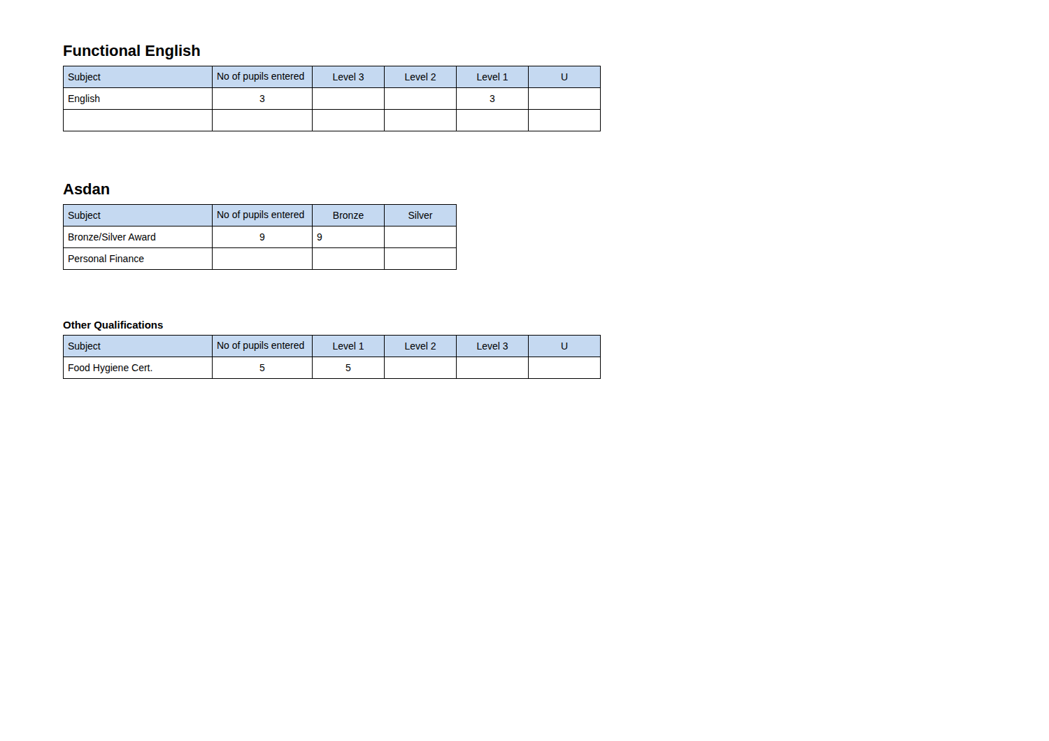Functional English
| Subject | No of pupils entered | Level 3 | Level 2 | Level 1 | U |
| --- | --- | --- | --- | --- | --- |
| English | 3 | | | 3 | |
Asdan
| Subject | No of pupils entered | Bronze | Silver |
| --- | --- | --- | --- |
| Bronze/Silver Award | 9 | 9 | |
| Personal Finance | | | |
Other Qualifications
| Subject | No of pupils entered | Level 1 | Level 2 | Level 3 | U |
| --- | --- | --- | --- | --- | --- |
| Food Hygiene Cert. | 5 | 5 | | | |